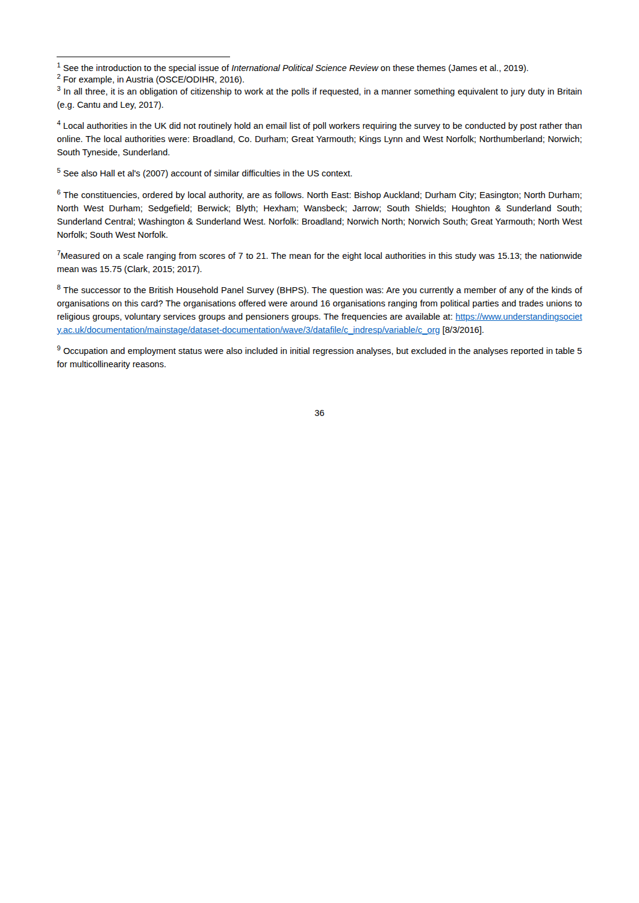1 See the introduction to the special issue of International Political Science Review on these themes (James et al., 2019).
2 For example, in Austria (OSCE/ODIHR, 2016).
3 In all three, it is an obligation of citizenship to work at the polls if requested, in a manner something equivalent to jury duty in Britain (e.g. Cantu and Ley, 2017).
4 Local authorities in the UK did not routinely hold an email list of poll workers requiring the survey to be conducted by post rather than online. The local authorities were: Broadland, Co. Durham; Great Yarmouth; Kings Lynn and West Norfolk; Northumberland; Norwich; South Tyneside, Sunderland.
5 See also Hall et al's (2007) account of similar difficulties in the US context.
6 The constituencies, ordered by local authority, are as follows. North East: Bishop Auckland; Durham City; Easington; North Durham; North West Durham; Sedgefield; Berwick; Blyth; Hexham; Wansbeck; Jarrow; South Shields; Houghton & Sunderland South; Sunderland Central; Washington & Sunderland West. Norfolk: Broadland; Norwich North; Norwich South; Great Yarmouth; North West Norfolk; South West Norfolk.
7Measured on a scale ranging from scores of 7 to 21. The mean for the eight local authorities in this study was 15.13; the nationwide mean was 15.75 (Clark, 2015; 2017).
8 The successor to the British Household Panel Survey (BHPS). The question was: Are you currently a member of any of the kinds of organisations on this card? The organisations offered were around 16 organisations ranging from political parties and trades unions to religious groups, voluntary services groups and pensioners groups. The frequencies are available at: https://www.understandingsociety.ac.uk/documentation/mainstage/dataset-documentation/wave/3/datafile/c_indresp/variable/c_org [8/3/2016].
9 Occupation and employment status were also included in initial regression analyses, but excluded in the analyses reported in table 5 for multicollinearity reasons.
36